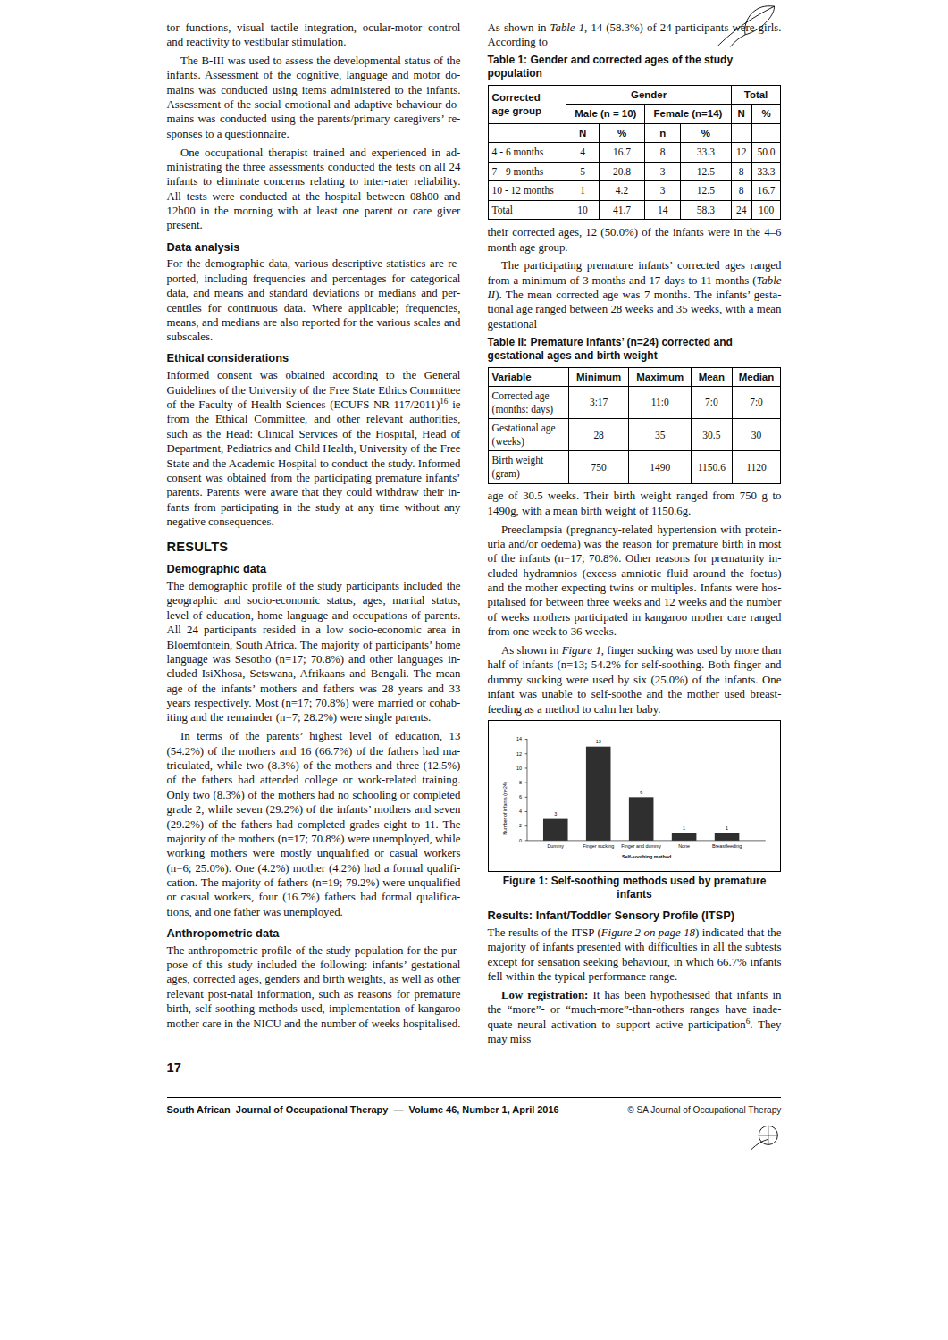tor functions, visual tactile integration, ocular-motor control and reactivity to vestibular stimulation.
The B-III was used to assess the developmental status of the infants. Assessment of the cognitive, language and motor domains was conducted using items administered to the infants. Assessment of the social-emotional and adaptive behaviour domains was conducted using the parents/primary caregivers’ responses to a questionnaire.
One occupational therapist trained and experienced in administrating the three assessments conducted the tests on all 24 infants to eliminate concerns relating to inter-rater reliability. All tests were conducted at the hospital between 08h00 and 12h00 in the morning with at least one parent or care giver present.
Data analysis
For the demographic data, various descriptive statistics are reported, including frequencies and percentages for categorical data, and means and standard deviations or medians and percentiles for continuous data. Where applicable; frequencies, means, and medians are also reported for the various scales and subscales.
Ethical considerations
Informed consent was obtained according to the General Guidelines of the University of the Free State Ethics Committee of the Faculty of Health Sciences (ECUFS NR 117/2011)16 ie from the Ethical Committee, and other relevant authorities, such as the Head: Clinical Services of the Hospital, Head of Department, Pediatrics and Child Health, University of the Free State and the Academic Hospital to conduct the study. Informed consent was obtained from the participating premature infants’ parents. Parents were aware that they could withdraw their infants from participating in the study at any time without any negative consequences.
RESULTS
Demographic data
The demographic profile of the study participants included the geographic and socio-economic status, ages, marital status, level of education, home language and occupations of parents. All 24 participants resided in a low socio-economic area in Bloemfontein, South Africa. The majority of participants’ home language was Sesotho (n=17; 70.8%) and other languages included IsiXhosa, Setswana, Afrikaans and Bengali. The mean age of the infants’ mothers and fathers was 28 years and 33 years respectively. Most (n=17; 70.8%) were married or cohabiting and the remainder (n=7; 28.2%) were single parents.
In terms of the parents’ highest level of education, 13 (54.2%) of the mothers and 16 (66.7%) of the fathers had matriculated, while two (8.3%) of the mothers and three (12.5%) of the fathers had attended college or work-related training. Only two (8.3%) of the mothers had no schooling or completed grade 2, while seven (29.2%) of the infants’ mothers and seven (29.2%) of the fathers had completed grades eight to 11. The majority of the mothers (n=17; 70.8%) were unemployed, while working mothers were mostly unqualified or casual workers (n=6; 25.0%). One (4.2%) mother (4.2%) had a formal qualification. The majority of fathers (n=19; 79.2%) were unqualified or casual workers, four (16.7%) fathers had formal qualifications, and one father was unemployed.
Anthropometric data
The anthropometric profile of the study population for the purpose of this study included the following: infants’ gestational ages, corrected ages, genders and birth weights, as well as other relevant post-natal information, such as reasons for premature birth, self-soothing methods used, implementation of kangaroo mother care in the NICU and the number of weeks hospitalised. As shown in Table 1, 14 (58.3%) of 24 participants were girls. According to
Table 1: Gender and corrected ages of the study population
| Corrected age group | Gender | Total |
| --- | --- | --- |
| Male (n = 10) | Female (n=14) | N | % |
| | N | % | n | % | | |
| 4 - 6 months | 4 | 16.7 | 8 | 33.3 | 12 | 50.0 |
| 7 - 9 months | 5 | 20.8 | 3 | 12.5 | 8 | 33.3 |
| 10 - 12 months | 1 | 4.2 | 3 | 12.5 | 8 | 16.7 |
| Total | 10 | 41.7 | 14 | 58.3 | 24 | 100 |
their corrected ages, 12 (50.0%) of the infants were in the 4–6 month age group.
The participating premature infants’ corrected ages ranged from a minimum of 3 months and 17 days to 11 months (Table II). The mean corrected age was 7 months. The infants’ gestational age ranged between 28 weeks and 35 weeks, with a mean gestational
Table II: Premature infants’ (n=24) corrected and gestational ages and birth weight
| Variable | Minimum | Maximum | Mean | Median |
| --- | --- | --- | --- | --- |
| Corrected age (months: days) | 3:17 | 11:0 | 7:0 | 7:0 |
| Gestational age (weeks) | 28 | 35 | 30.5 | 30 |
| Birth weight (gram) | 750 | 1490 | 1150.6 | 1120 |
age of 30.5 weeks. Their birth weight ranged from 750 g to 1490g, with a mean birth weight of 1150.6g.
Preeclampsia (pregnancy-related hypertension with proteinuria and/or oedema) was the reason for premature birth in most of the infants (n=17; 70.8%. Other reasons for prematurity included hydramnios (excess amniotic fluid around the foetus) and the mother expecting twins or multiples. Infants were hospitalised for between three weeks and 12 weeks and the number of weeks mothers participated in kangaroo mother care ranged from one week to 36 weeks.
As shown in Figure 1, finger sucking was used by more than half of infants (n=13; 54.2% for self-soothing. Both finger and dummy sucking were used by six (25.0%) of the infants. One infant was unable to self-soothe and the mother used breastfeeding as a method to calm her baby.
0 2 4 6 8 10 12 14 Number of infants (n=24) 3 13 6 1 1 Dummy Finger sucking Finger and dummy None Breastfeeding Self-soothing method
Figure 1: Self-soothing methods used by premature infants
Results: Infant/Toddler Sensory Profile (ITSP)
The results of the ITSP (Figure 2 on page 18) indicated that the majority of infants presented with difficulties in all the subtests except for sensation seeking behaviour, in which 66.7% infants fell within the typical performance range.
Low registration: It has been hypothesised that infants in the “more”- or “much-more”-than-others ranges have inadequate neural activation to support active participation6. They may miss
17
South African Journal of Occupational Therapy — Volume 46, Number 1, April 2016
© SA Journal of Occupational Therapy